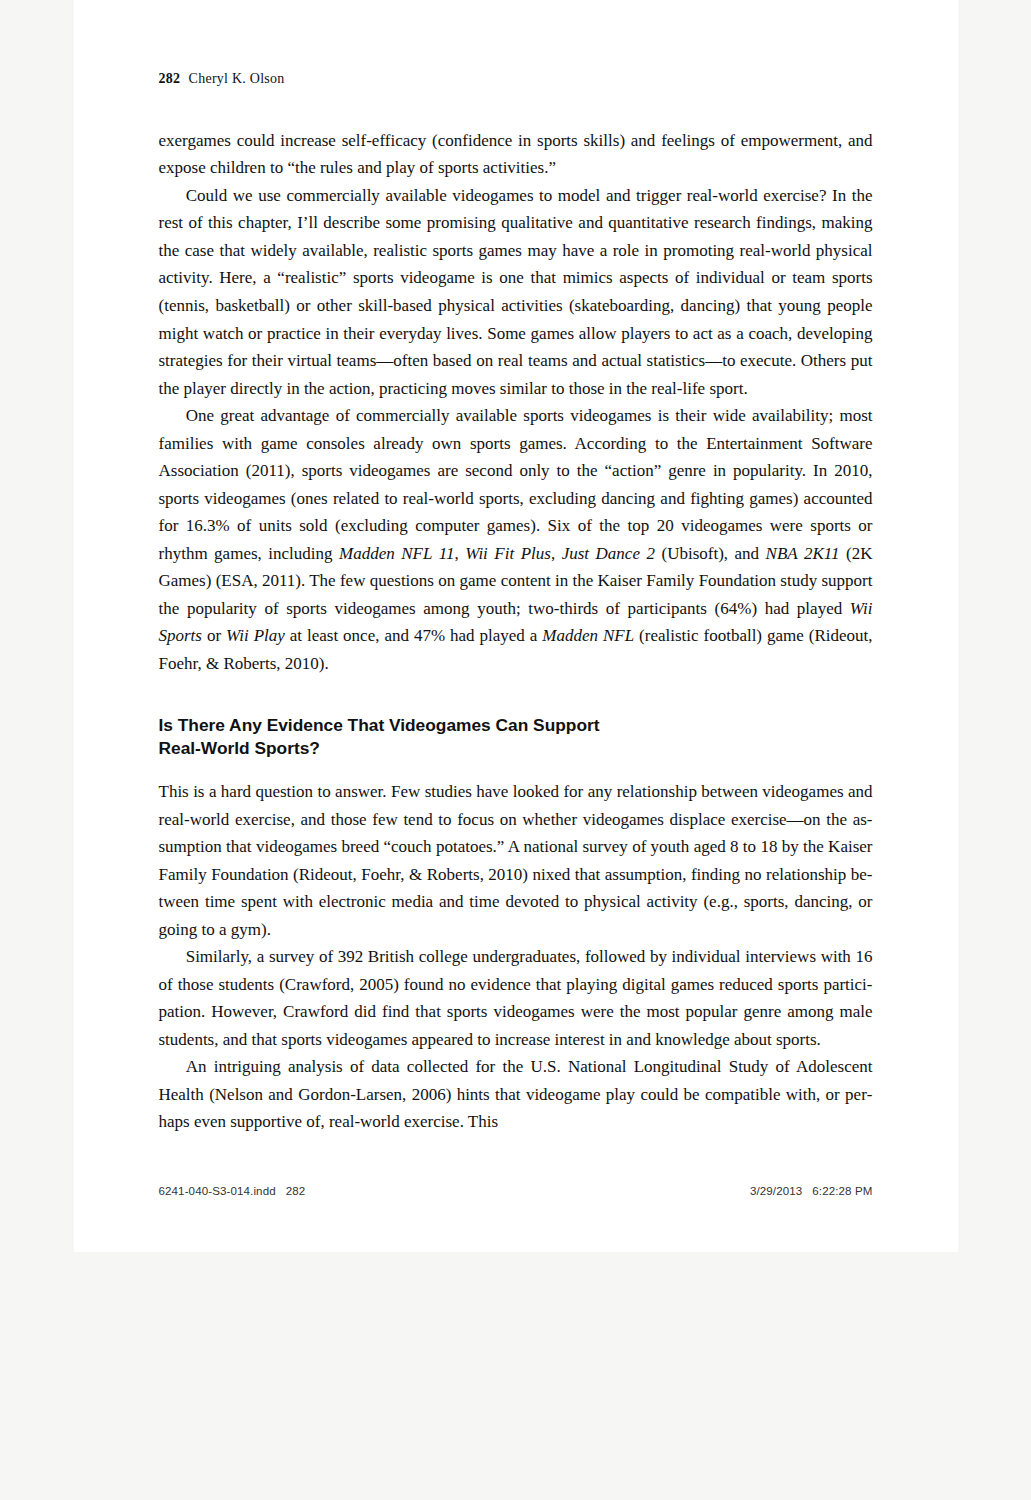282 Cheryl K. Olson
exergames could increase self-efficacy (confidence in sports skills) and feelings of empowerment, and expose children to “the rules and play of sports activities.”
Could we use commercially available videogames to model and trigger real-world exercise? In the rest of this chapter, I’ll describe some promising qualitative and quantitative research findings, making the case that widely available, realistic sports games may have a role in promoting real-world physical activity. Here, a “realistic” sports videogame is one that mimics aspects of individual or team sports (tennis, basketball) or other skill-based physical activities (skateboarding, dancing) that young people might watch or practice in their everyday lives. Some games allow players to act as a coach, developing strategies for their virtual teams—often based on real teams and actual statistics—to execute. Others put the player directly in the action, practicing moves similar to those in the real-life sport.
One great advantage of commercially available sports videogames is their wide availability; most families with game consoles already own sports games. According to the Entertainment Software Association (2011), sports videogames are second only to the “action” genre in popularity. In 2010, sports videogames (ones related to real-world sports, excluding dancing and fighting games) accounted for 16.3% of units sold (excluding computer games). Six of the top 20 videogames were sports or rhythm games, including Madden NFL 11, Wii Fit Plus, Just Dance 2 (Ubisoft), and NBA 2K11 (2K Games) (ESA, 2011). The few questions on game content in the Kaiser Family Foundation study support the popularity of sports videogames among youth; two-thirds of participants (64%) had played Wii Sports or Wii Play at least once, and 47% had played a Madden NFL (realistic football) game (Rideout, Foehr, & Roberts, 2010).
Is There Any Evidence That Videogames Can Support
Real-World Sports?
This is a hard question to answer. Few studies have looked for any relationship between videogames and real-world exercise, and those few tend to focus on whether videogames displace exercise—on the assumption that videogames breed “couch potatoes.” A national survey of youth aged 8 to 18 by the Kaiser Family Foundation (Rideout, Foehr, & Roberts, 2010) nixed that assumption, finding no relationship between time spent with electronic media and time devoted to physical activity (e.g., sports, dancing, or going to a gym).
Similarly, a survey of 392 British college undergraduates, followed by individual interviews with 16 of those students (Crawford, 2005) found no evidence that playing digital games reduced sports participation. However, Crawford did find that sports videogames were the most popular genre among male students, and that sports videogames appeared to increase interest in and knowledge about sports.
An intriguing analysis of data collected for the U.S. National Longitudinal Study of Adolescent Health (Nelson and Gordon-Larsen, 2006) hints that videogame play could be compatible with, or perhaps even supportive of, real-world exercise. This
6241-040-S3-014.indd 282 3/29/2013 6:22:28 PM